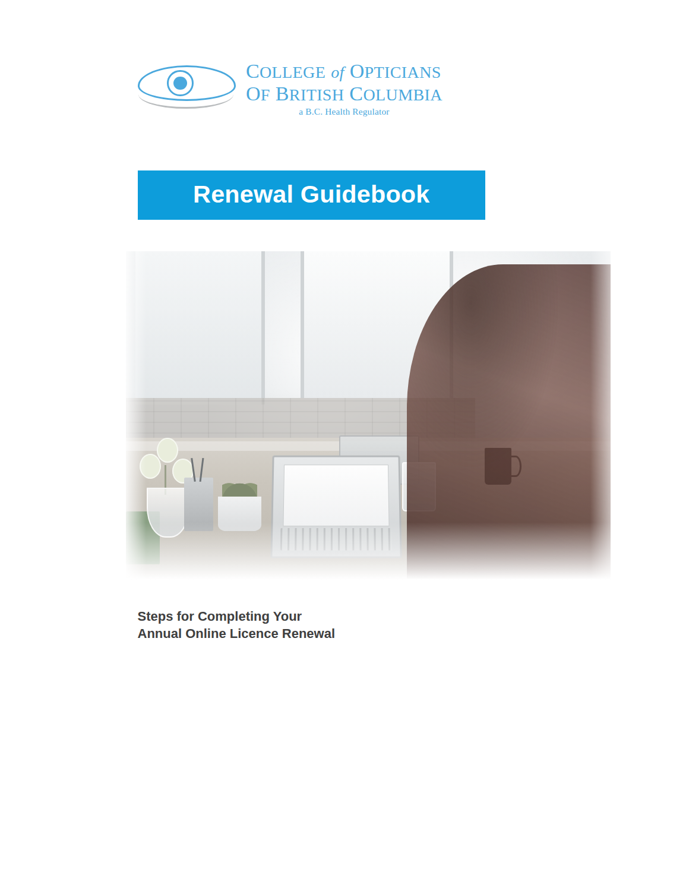COLLEGE of OPTICIANS
OF BRITISH COLUMBIA
a B.C. Health Regulator
Renewal Guidebook
Steps for Completing Your
Annual Online Licence Renewal